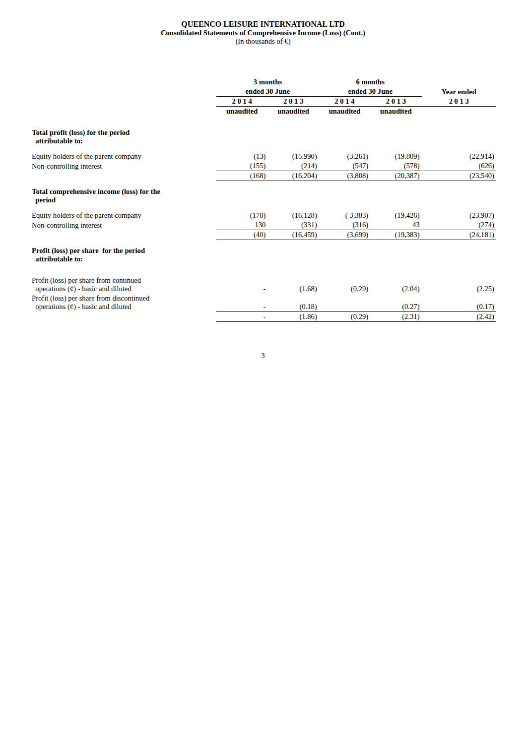QUEENCO LEISURE INTERNATIONAL LTD
Consolidated Statements of Comprehensive Income (Loss) (Cont.)
(In thousands of €)
| | 3 months | 6 months | |
| | ended 30 June | ended 30 June | Year ended |
| | 2 0 1 4 | 2 0 1 3 | 2 0 1 4 | 2 0 1 3 | 2 0 1 3 |
| | unaudited | unaudited | unaudited | unaudited | |
| Total profit (loss) for the period attributable to: | |
| Equity holders of the parent company | (13) | (15,990) | (3,261) | (19,809) | (22,914) |
| Non-controlling interest | (155) | (214) | (547) | (578) | (626) |
| | (168) | (16,204) | (3,808) | (20,387) | (23,540) |
| Total comprehensive income (loss) for the period | |
| Equity holders of the parent company | (170) | (16,128) | ( 3,383) | (19,426) | (23,907) |
| Non-controlling interest | 130 | (331) | (316) | 43 | (274) |
| | (40) | (16,459) | (3,699) | (19,383) | (24,181) |
| Profit (loss) per share for the period attributable to: | |
| Profit (loss) per share from continued operations (¢) - basic and diluted | - | (1.68) | (0.29) | (2.04) | (2.25) |
| Profit (loss) per share from discontinued operations (¢) - basic and diluted | - | (0.18) | | (0.27) | (0.17) |
| | - | (1.86) | (0.29) | (2.31) | (2.42) |
3